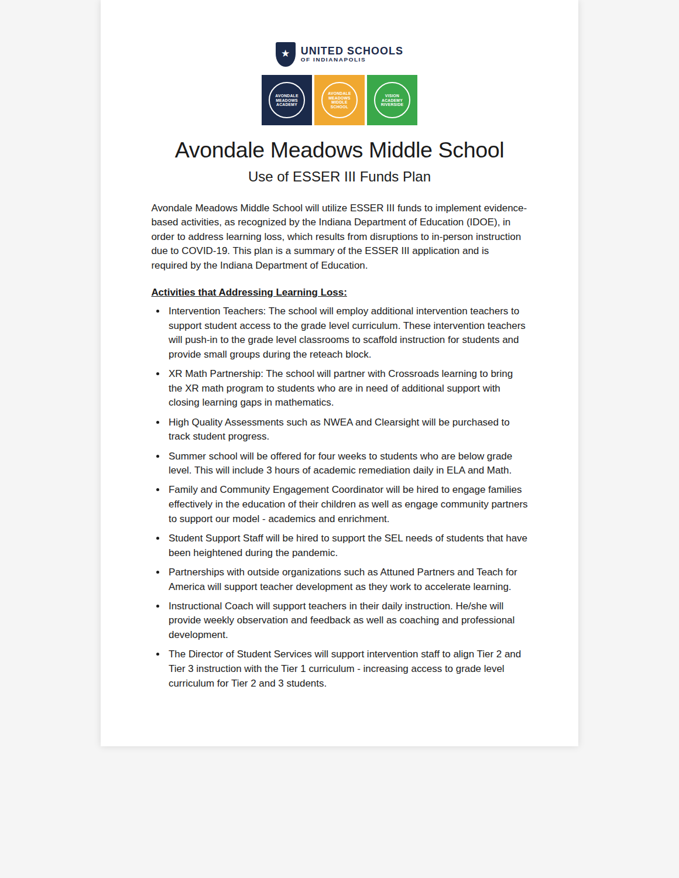UNITED SCHOOLS
OF INDIANAPOLIS
AVONDALE
MEADOWS
ACADEMY
AVONDALE
MEADOWS
MIDDLE SCHOOL
VISION
ACADEMY
RIVERSIDE
Avondale Meadows Middle School
Use of ESSER III Funds Plan
Avondale Meadows Middle School will utilize ESSER III funds to implement evidence-based activities, as recognized by the Indiana Department of Education (IDOE), in order to address learning loss, which results from disruptions to in-person instruction due to COVID-19. This plan is a summary of the ESSER III application and is required by the Indiana Department of Education.
Activities that Addressing Learning Loss:
Intervention Teachers: The school will employ additional intervention teachers to support student access to the grade level curriculum. These intervention teachers will push-in to the grade level classrooms to scaffold instruction for students and provide small groups during the reteach block.
XR Math Partnership: The school will partner with Crossroads learning to bring the XR math program to students who are in need of additional support with closing learning gaps in mathematics.
High Quality Assessments such as NWEA and Clearsight will be purchased to track student progress.
Summer school will be offered for four weeks to students who are below grade level. This will include 3 hours of academic remediation daily in ELA and Math.
Family and Community Engagement Coordinator will be hired to engage families effectively in the education of their children as well as engage community partners to support our model - academics and enrichment.
Student Support Staff will be hired to support the SEL needs of students that have been heightened during the pandemic.
Partnerships with outside organizations such as Attuned Partners and Teach for America will support teacher development as they work to accelerate learning.
Instructional Coach will support teachers in their daily instruction. He/she will provide weekly observation and feedback as well as coaching and professional development.
The Director of Student Services will support intervention staff to align Tier 2 and Tier 3 instruction with the Tier 1 curriculum - increasing access to grade level curriculum for Tier 2 and 3 students.